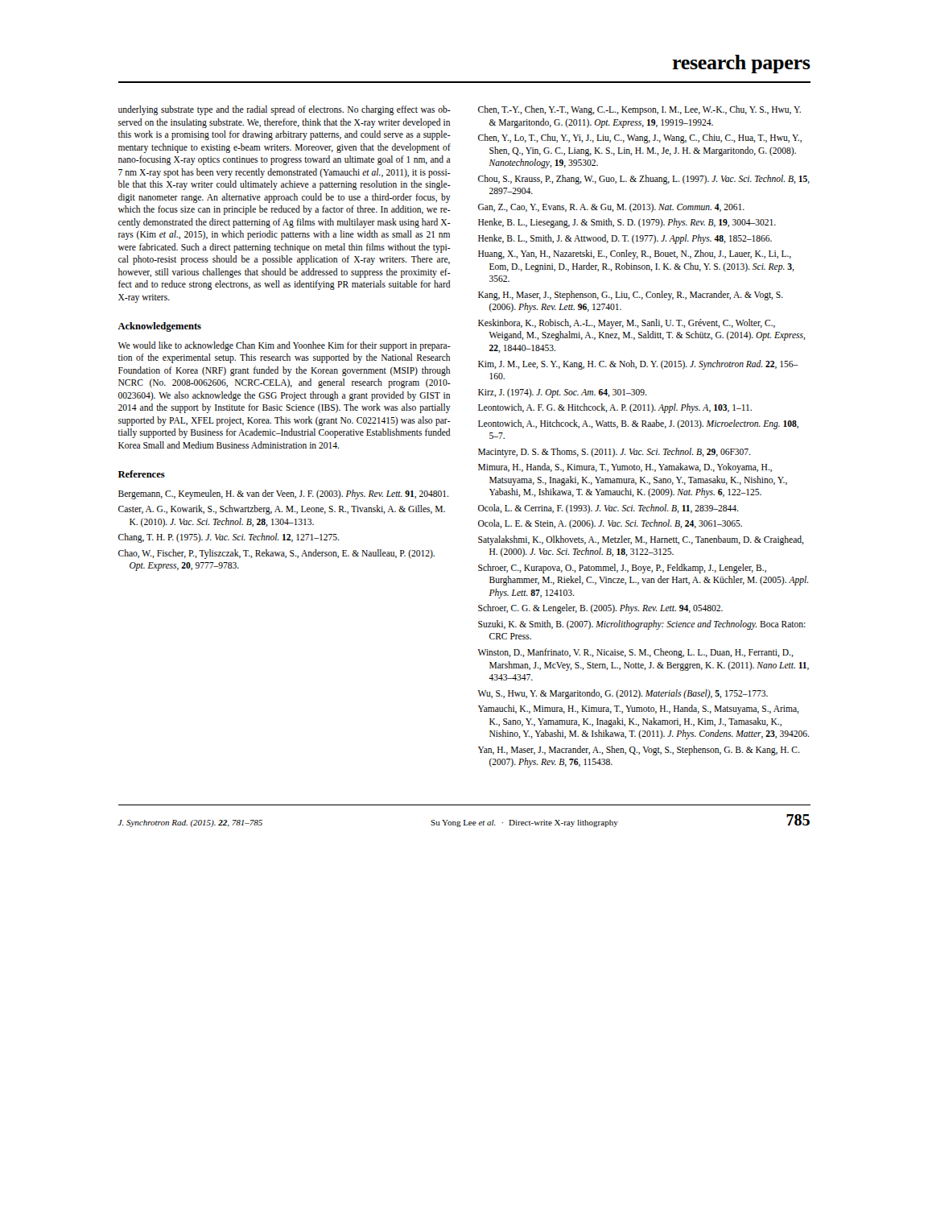research papers
underlying substrate type and the radial spread of electrons. No charging effect was observed on the insulating substrate. We, therefore, think that the X-ray writer developed in this work is a promising tool for drawing arbitrary patterns, and could serve as a supplementary technique to existing e-beam writers. Moreover, given that the development of nano-focusing X-ray optics continues to progress toward an ultimate goal of 1 nm, and a 7 nm X-ray spot has been very recently demonstrated (Yamauchi et al., 2011), it is possible that this X-ray writer could ultimately achieve a patterning resolution in the single-digit nanometer range. An alternative approach could be to use a third-order focus, by which the focus size can in principle be reduced by a factor of three. In addition, we recently demonstrated the direct patterning of Ag films with multilayer mask using hard X-rays (Kim et al., 2015), in which periodic patterns with a line width as small as 21 nm were fabricated. Such a direct patterning technique on metal thin films without the typical photo-resist process should be a possible application of X-ray writers. There are, however, still various challenges that should be addressed to suppress the proximity effect and to reduce strong electrons, as well as identifying PR materials suitable for hard X-ray writers.
Acknowledgements
We would like to acknowledge Chan Kim and Yoonhee Kim for their support in preparation of the experimental setup. This research was supported by the National Research Foundation of Korea (NRF) grant funded by the Korean government (MSIP) through NCRC (No. 2008-0062606, NCRC-CELA), and general research program (2010-0023604). We also acknowledge the GSG Project through a grant provided by GIST in 2014 and the support by Institute for Basic Science (IBS). The work was also partially supported by PAL, XFEL project, Korea. This work (grant No. C0221415) was also partially supported by Business for Academic–Industrial Cooperative Establishments funded Korea Small and Medium Business Administration in 2014.
References
Bergemann, C., Keymeulen, H. & van der Veen, J. F. (2003). Phys. Rev. Lett. 91, 204801.
Caster, A. G., Kowarik, S., Schwartzberg, A. M., Leone, S. R., Tivanski, A. & Gilles, M. K. (2010). J. Vac. Sci. Technol. B, 28, 1304–1313.
Chang, T. H. P. (1975). J. Vac. Sci. Technol. 12, 1271–1275.
Chao, W., Fischer, P., Tyliszczak, T., Rekawa, S., Anderson, E. & Naulleau, P. (2012). Opt. Express, 20, 9777–9783.
Chen, T.-Y., Chen, Y.-T., Wang, C.-L., Kempson, I. M., Lee, W.-K., Chu, Y. S., Hwu, Y. & Margaritondo, G. (2011). Opt. Express, 19, 19919–19924.
Chen, Y., Lo, T., Chu, Y., Yi, J., Liu, C., Wang, J., Wang, C., Chiu, C., Hua, T., Hwu, Y., Shen, Q., Yin, G. C., Liang, K. S., Lin, H. M., Je, J. H. & Margaritondo, G. (2008). Nanotechnology, 19, 395302.
Chou, S., Krauss, P., Zhang, W., Guo, L. & Zhuang, L. (1997). J. Vac. Sci. Technol. B, 15, 2897–2904.
Gan, Z., Cao, Y., Evans, R. A. & Gu, M. (2013). Nat. Commun. 4, 2061.
Henke, B. L., Liesegang, J. & Smith, S. D. (1979). Phys. Rev. B, 19, 3004–3021.
Henke, B. L., Smith, J. & Attwood, D. T. (1977). J. Appl. Phys. 48, 1852–1866.
Huang, X., Yan, H., Nazaretski, E., Conley, R., Bouet, N., Zhou, J., Lauer, K., Li, L., Eom, D., Legnini, D., Harder, R., Robinson, I. K. & Chu, Y. S. (2013). Sci. Rep. 3, 3562.
Kang, H., Maser, J., Stephenson, G., Liu, C., Conley, R., Macrander, A. & Vogt, S. (2006). Phys. Rev. Lett. 96, 127401.
Keskinbora, K., Robisch, A.-L., Mayer, M., Sanli, U. T., Grévent, C., Wolter, C., Weigand, M., Szeghalmi, A., Knez, M., Salditt, T. & Schütz, G. (2014). Opt. Express, 22, 18440–18453.
Kim, J. M., Lee, S. Y., Kang, H. C. & Noh, D. Y. (2015). J. Synchrotron Rad. 22, 156–160.
Kirz, J. (1974). J. Opt. Soc. Am. 64, 301–309.
Leontowich, A. F. G. & Hitchcock, A. P. (2011). Appl. Phys. A, 103, 1–11.
Leontowich, A., Hitchcock, A., Watts, B. & Raabe, J. (2013). Microelectron. Eng. 108, 5–7.
Macintyre, D. S. & Thoms, S. (2011). J. Vac. Sci. Technol. B, 29, 06F307.
Mimura, H., Handa, S., Kimura, T., Yumoto, H., Yamakawa, D., Yokoyama, H., Matsuyama, S., Inagaki, K., Yamamura, K., Sano, Y., Tamasaku, K., Nishino, Y., Yabashi, M., Ishikawa, T. & Yamauchi, K. (2009). Nat. Phys. 6, 122–125.
Ocola, L. & Cerrina, F. (1993). J. Vac. Sci. Technol. B, 11, 2839–2844.
Ocola, L. E. & Stein, A. (2006). J. Vac. Sci. Technol. B, 24, 3061–3065.
Satyalakshmi, K., Olkhovets, A., Metzler, M., Harnett, C., Tanenbaum, D. & Craighead, H. (2000). J. Vac. Sci. Technol. B, 18, 3122–3125.
Schroer, C., Kurapova, O., Patommel, J., Boye, P., Feldkamp, J., Lengeler, B., Burghammer, M., Riekel, C., Vincze, L., van der Hart, A. & Küchler, M. (2005). Appl. Phys. Lett. 87, 124103.
Schroer, C. G. & Lengeler, B. (2005). Phys. Rev. Lett. 94, 054802.
Suzuki, K. & Smith, B. (2007). Microlithography: Science and Technology. Boca Raton: CRC Press.
Winston, D., Manfrinato, V. R., Nicaise, S. M., Cheong, L. L., Duan, H., Ferranti, D., Marshman, J., McVey, S., Stern, L., Notte, J. & Berggren, K. K. (2011). Nano Lett. 11, 4343–4347.
Wu, S., Hwu, Y. & Margaritondo, G. (2012). Materials (Basel), 5, 1752–1773.
Yamauchi, K., Mimura, H., Kimura, T., Yumoto, H., Handa, S., Matsuyama, S., Arima, K., Sano, Y., Yamamura, K., Inagaki, K., Nakamori, H., Kim, J., Tamasaku, K., Nishino, Y., Yabashi, M. & Ishikawa, T. (2011). J. Phys. Condens. Matter, 23, 394206.
Yan, H., Maser, J., Macrander, A., Shen, Q., Vogt, S., Stephenson, G. B. & Kang, H. C. (2007). Phys. Rev. B, 76, 115438.
J. Synchrotron Rad. (2015). 22, 781–785
Su Yong Lee et al.·Direct-write X-ray lithography
785